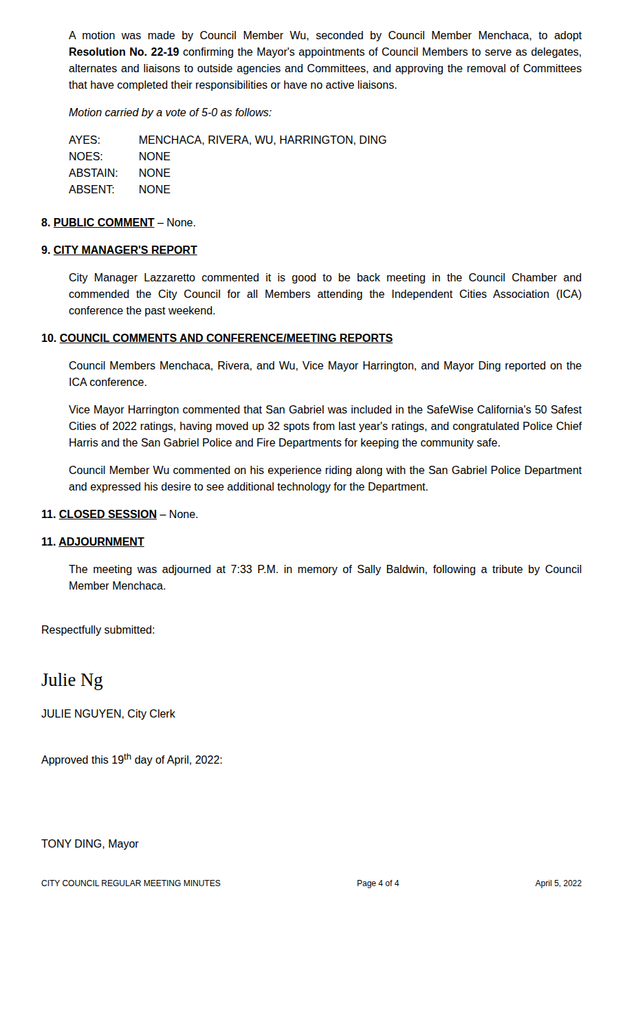A motion was made by Council Member Wu, seconded by Council Member Menchaca, to adopt Resolution No. 22-19 confirming the Mayor's appointments of Council Members to serve as delegates, alternates and liaisons to outside agencies and Committees, and approving the removal of Committees that have completed their responsibilities or have no active liaisons.
Motion carried by a vote of 5-0 as follows:
| AYES: | MENCHACA, RIVERA, WU, HARRINGTON, DING |
| NOES: | NONE |
| ABSTAIN: | NONE |
| ABSENT: | NONE |
8. PUBLIC COMMENT – None.
9. CITY MANAGER'S REPORT
City Manager Lazzaretto commented it is good to be back meeting in the Council Chamber and commended the City Council for all Members attending the Independent Cities Association (ICA) conference the past weekend.
10. COUNCIL COMMENTS AND CONFERENCE/MEETING REPORTS
Council Members Menchaca, Rivera, and Wu, Vice Mayor Harrington, and Mayor Ding reported on the ICA conference.
Vice Mayor Harrington commented that San Gabriel was included in the SafeWise California's 50 Safest Cities of 2022 ratings, having moved up 32 spots from last year's ratings, and congratulated Police Chief Harris and the San Gabriel Police and Fire Departments for keeping the community safe.
Council Member Wu commented on his experience riding along with the San Gabriel Police Department and expressed his desire to see additional technology for the Department.
11. CLOSED SESSION – None.
11. ADJOURNMENT
The meeting was adjourned at 7:33 P.M. in memory of Sally Baldwin, following a tribute by Council Member Menchaca.
Respectfully submitted:
Julie Ng
JULIE NGUYEN, City Clerk
Approved this 19th day of April, 2022:
TONY DING, Mayor
CITY COUNCIL REGULAR MEETING MINUTES Page 4 of 4 April 5, 2022